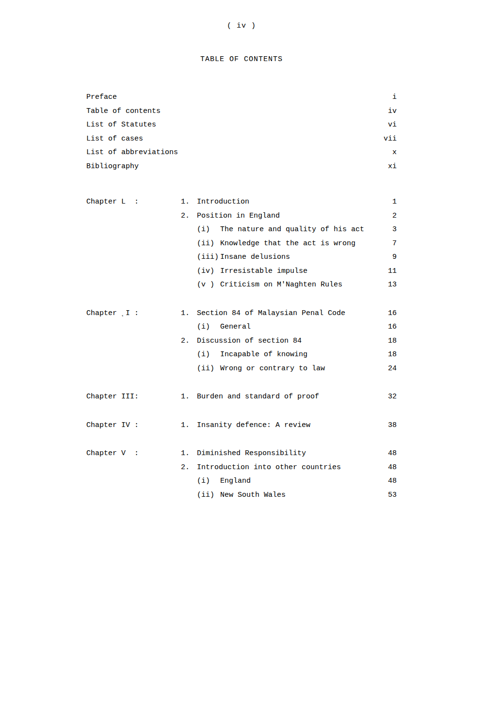( iv )
TABLE OF CONTENTS
Preface i
Table of contents iv
List of Statutes vi
List of cases vii
List of abbreviations x
Bibliography xi
Chapter L : 1. Introduction 1
2. Position in England 2
(i) The nature and quality of his act 3
(ii) Knowledge that the act is wrong 7
(iii) Insane delusions 9
(iv) Irresistable impulse 11
(v ) Criticism on M'Naghten Rules 13
Chapter ˱I : 1. Section 84 of Malaysian Penal Code 16
(i) General 16
2. Discussion of section 8418
(i) Incapable of knowing 18
(ii) Wrong or contrary to law 24
Chapter III: 1. Burden and standard of proof 32
Chapter IV : 1. Insanity defence: A review 38
Chapter V : 1. Diminished Responsibility 48
2. Introduction into other countries 48
(i) England 48
(ii) New South Wales 53